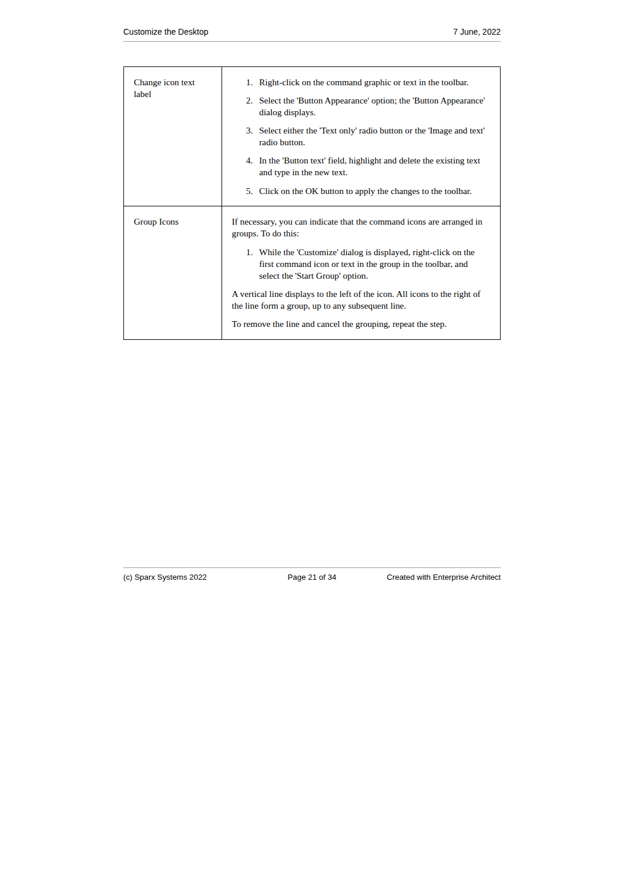Customize the Desktop
7 June, 2022
| Change icon text label | Right-click on the command graphic or text in the toolbar. Select the 'Button Appearance' option; the 'Button Appearance' dialog displays. Select either the 'Text only' radio button or the 'Image and text' radio button. In the 'Button text' field, highlight and delete the existing text and type in the new text. Click on the OK button to apply the changes to the toolbar. |
| Group Icons | If necessary, you can indicate that the command icons are arranged in groups. To do this: While the 'Customize' dialog is displayed, right-click on the first command icon or text in the group in the toolbar, and select the 'Start Group' option. A vertical line displays to the left of the icon. All icons to the right of the line form a group, up to any subsequent line. To remove the line and cancel the grouping, repeat the step. |
(c) Sparx Systems 2022
Page 21 of 34
Created with Enterprise Architect